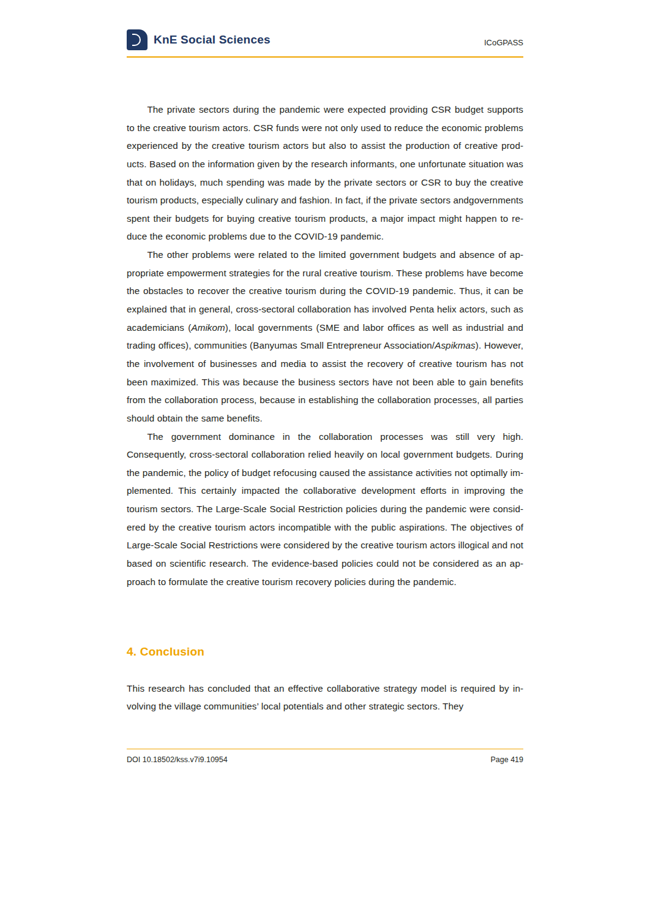KnE Social Sciences
ICoGPASS
The private sectors during the pandemic were expected providing CSR budget supports to the creative tourism actors. CSR funds were not only used to reduce the economic problems experienced by the creative tourism actors but also to assist the production of creative products. Based on the information given by the research informants, one unfortunate situation was that on holidays, much spending was made by the private sectors or CSR to buy the creative tourism products, especially culinary and fashion. In fact, if the private sectors andgovernments spent their budgets for buying creative tourism products, a major impact might happen to reduce the economic problems due to the COVID-19 pandemic.
The other problems were related to the limited government budgets and absence of appropriate empowerment strategies for the rural creative tourism. These problems have become the obstacles to recover the creative tourism during the COVID-19 pandemic. Thus, it can be explained that in general, cross-sectoral collaboration has involved Penta helix actors, such as academicians (Amikom), local governments (SME and labor offices as well as industrial and trading offices), communities (Banyumas Small Entrepreneur Association/Aspikmas). However, the involvement of businesses and media to assist the recovery of creative tourism has not been maximized. This was because the business sectors have not been able to gain benefits from the collaboration process, because in establishing the collaboration processes, all parties should obtain the same benefits.
The government dominance in the collaboration processes was still very high. Consequently, cross-sectoral collaboration relied heavily on local government budgets. During the pandemic, the policy of budget refocusing caused the assistance activities not optimally implemented. This certainly impacted the collaborative development efforts in improving the tourism sectors. The Large-Scale Social Restriction policies during the pandemic were considered by the creative tourism actors incompatible with the public aspirations. The objectives of Large-Scale Social Restrictions were considered by the creative tourism actors illogical and not based on scientific research. The evidence-based policies could not be considered as an approach to formulate the creative tourism recovery policies during the pandemic.
4. Conclusion
This research has concluded that an effective collaborative strategy model is required by involving the village communities’ local potentials and other strategic sectors. They
DOI 10.18502/kss.v7i9.10954
Page 419